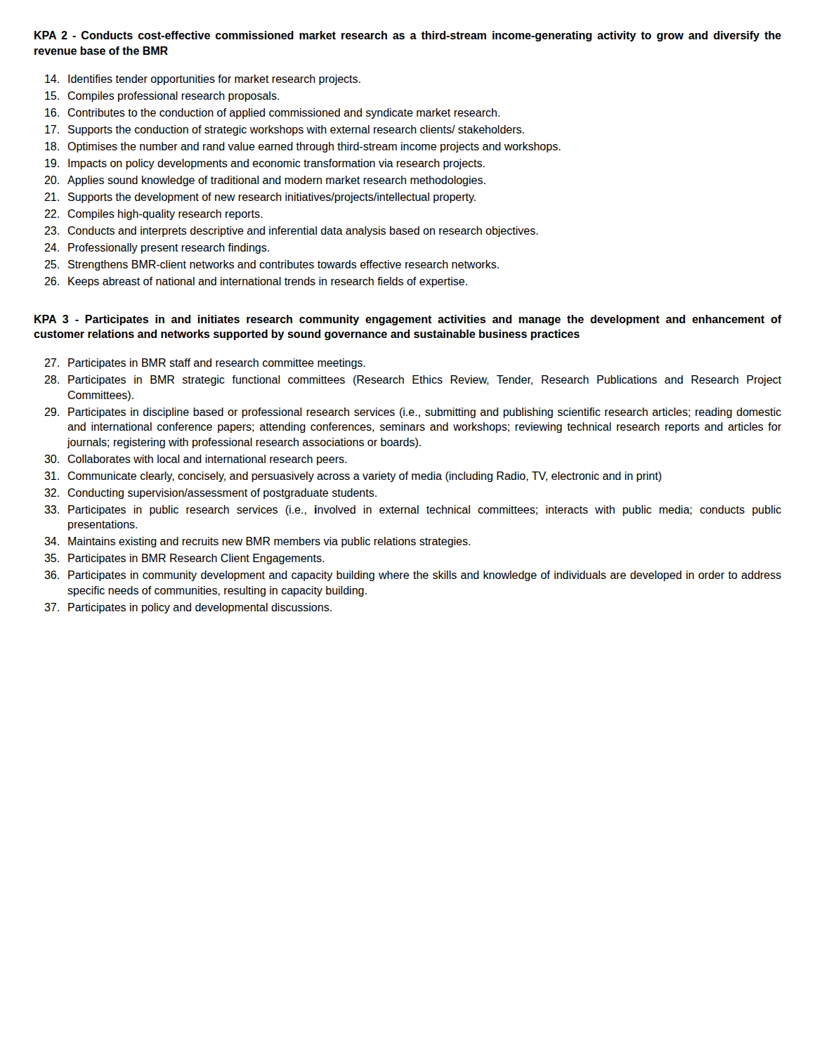KPA 2 - Conducts cost-effective commissioned market research as a third-stream income-generating activity to grow and diversify the revenue base of the BMR
Identifies tender opportunities for market research projects.
Compiles professional research proposals.
Contributes to the conduction of applied commissioned and syndicate market research.
Supports the conduction of strategic workshops with external research clients/ stakeholders.
Optimises the number and rand value earned through third-stream income projects and workshops.
Impacts on policy developments and economic transformation via research projects.
Applies sound knowledge of traditional and modern market research methodologies.
Supports the development of new research initiatives/projects/intellectual property.
Compiles high-quality research reports.
Conducts and interprets descriptive and inferential data analysis based on research objectives.
Professionally present research findings.
Strengthens BMR-client networks and contributes towards effective research networks.
Keeps abreast of national and international trends in research fields of expertise.
KPA 3 - Participates in and initiates research community engagement activities and manage the development and enhancement of customer relations and networks supported by sound governance and sustainable business practices
Participates in BMR staff and research committee meetings.
Participates in BMR strategic functional committees (Research Ethics Review, Tender, Research Publications and Research Project Committees).
Participates in discipline based or professional research services (i.e., submitting and publishing scientific research articles; reading domestic and international conference papers; attending conferences, seminars and workshops; reviewing technical research reports and articles for journals; registering with professional research associations or boards).
Collaborates with local and international research peers.
Communicate clearly, concisely, and persuasively across a variety of media (including Radio, TV, electronic and in print)
Conducting supervision/assessment of postgraduate students.
Participates in public research services (i.e., involved in external technical committees; interacts with public media; conducts public presentations.
Maintains existing and recruits new BMR members via public relations strategies.
Participates in BMR Research Client Engagements.
Participates in community development and capacity building where the skills and knowledge of individuals are developed in order to address specific needs of communities, resulting in capacity building.
Participates in policy and developmental discussions.